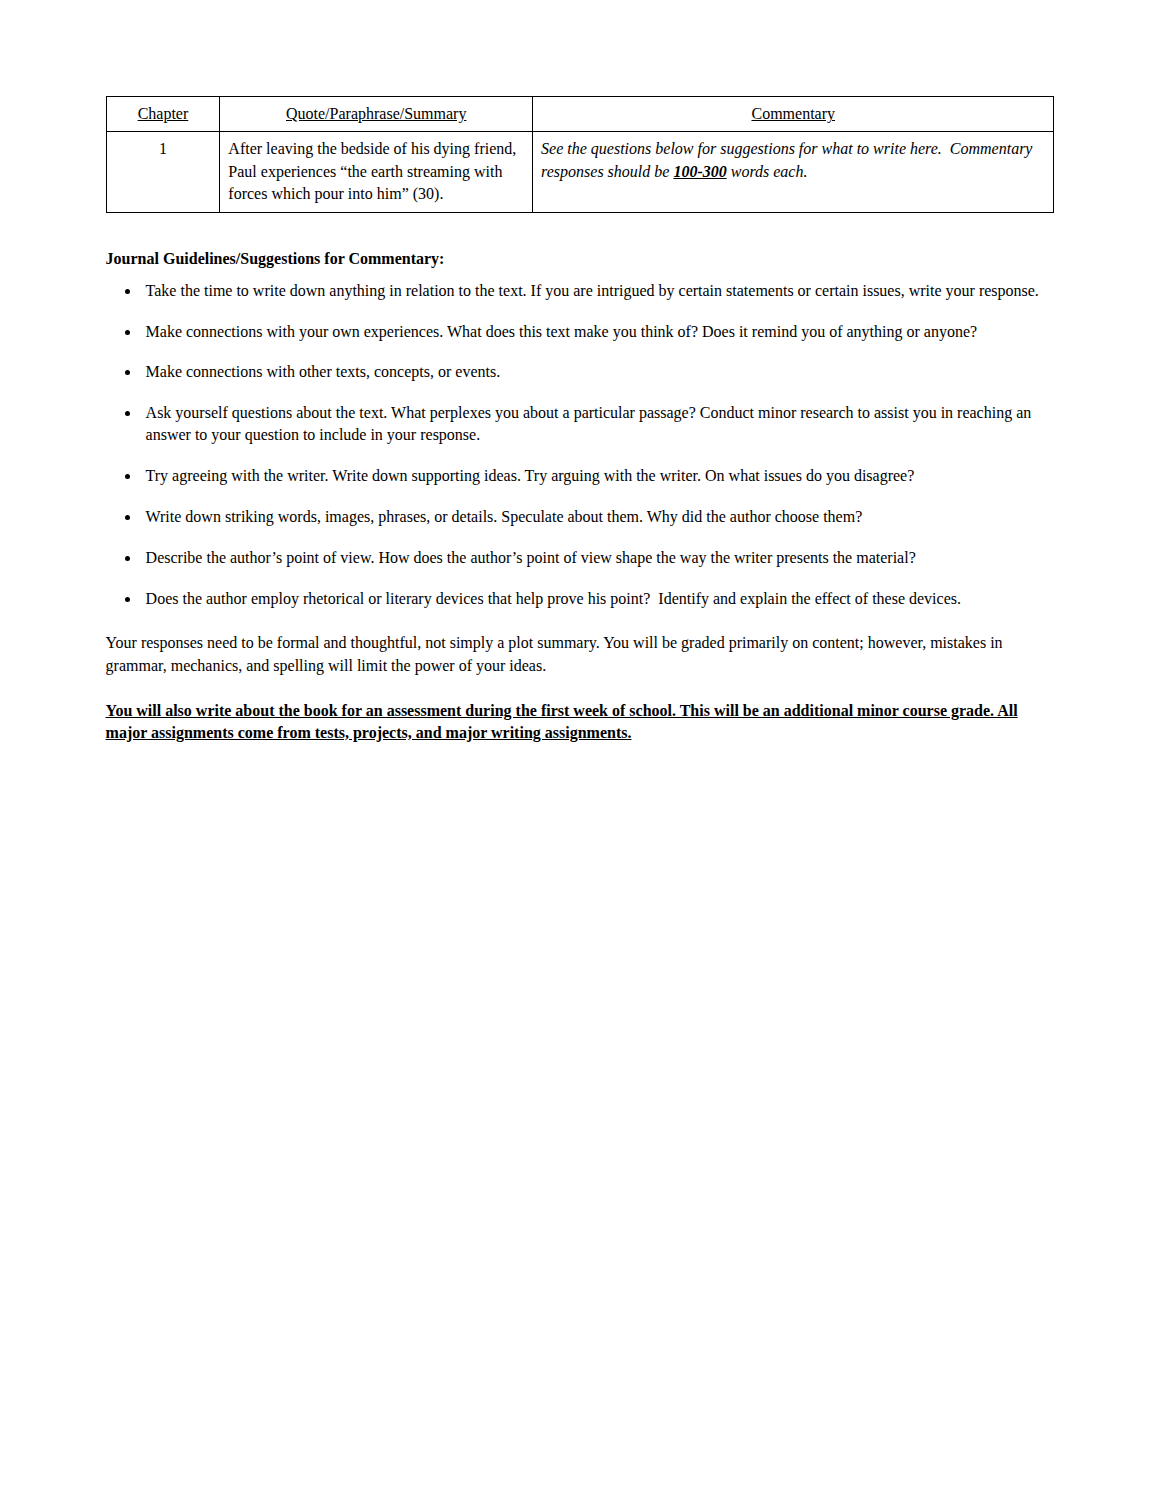| Chapter | Quote/Paraphrase/Summary | Commentary |
| --- | --- | --- |
| 1 | After leaving the bedside of his dying friend, Paul experiences “the earth streaming with forces which pour into him” (30). | See the questions below for suggestions for what to write here. Commentary responses should be 100-300 words each. |
Journal Guidelines/Suggestions for Commentary:
Take the time to write down anything in relation to the text. If you are intrigued by certain statements or certain issues, write your response.
Make connections with your own experiences. What does this text make you think of? Does it remind you of anything or anyone?
Make connections with other texts, concepts, or events.
Ask yourself questions about the text. What perplexes you about a particular passage? Conduct minor research to assist you in reaching an answer to your question to include in your response.
Try agreeing with the writer. Write down supporting ideas. Try arguing with the writer. On what issues do you disagree?
Write down striking words, images, phrases, or details. Speculate about them. Why did the author choose them?
Describe the author’s point of view. How does the author’s point of view shape the way the writer presents the material?
Does the author employ rhetorical or literary devices that help prove his point? Identify and explain the effect of these devices.
Your responses need to be formal and thoughtful, not simply a plot summary. You will be graded primarily on content; however, mistakes in grammar, mechanics, and spelling will limit the power of your ideas.
You will also write about the book for an assessment during the first week of school. This will be an additional minor course grade. All major assignments come from tests, projects, and major writing assignments.